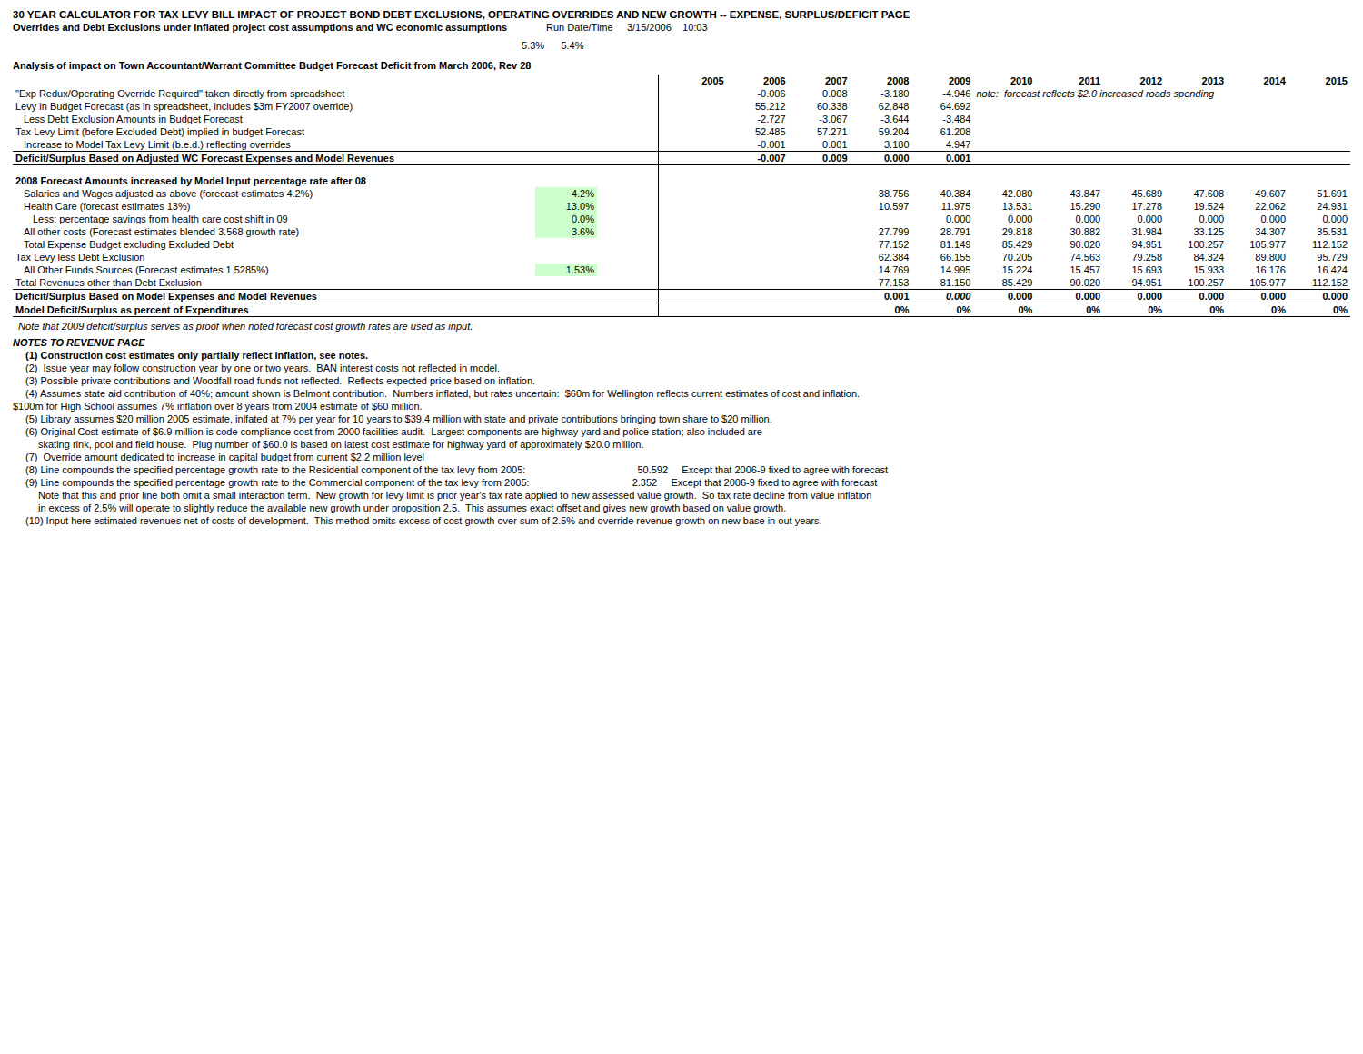30 YEAR CALCULATOR FOR TAX LEVY BILL IMPACT OF PROJECT BOND DEBT EXCLUSIONS, OPERATING OVERRIDES AND NEW GROWTH -- EXPENSE, SURPLUS/DEFICIT PAGE
Overrides and Debt Exclusions under inflated project cost assumptions and WC economic assumptions Run Date/Time 3/15/2006 10:03
5.3% 5.4%
Analysis of impact on Town Accountant/Warrant Committee Budget Forecast Deficit from March 2006, Rev 28
| | | | | 2005 | 2006 | 2007 | 2008 | 2009 | 2010 | 2011 | 2012 | 2013 | 2014 | 2015 |
| "Exp Redux/Operating Override Required" taken directly from spreadsheet | | | | | -0.006 | 0.008 | -3.180 | -4.946 | note: forecast reflects $2.0 increased roads spending |
| Levy in Budget Forecast (as in spreadsheet, includes $3m FY2007 override) | | | | | 55.212 | 60.338 | 62.848 | 64.692 | | | | | | |
| Less Debt Exclusion Amounts in Budget Forecast | | | | | -2.727 | -3.067 | -3.644 | -3.484 | | | | | | |
| Tax Levy Limit (before Excluded Debt) implied in budget Forecast | | | | | 52.485 | 57.271 | 59.204 | 61.208 | | | | | | |
| Increase to Model Tax Levy Limit (b.e.d.) reflecting overrides | | | | | -0.001 | 0.001 | 3.180 | 4.947 | | | | | | |
| Deficit/Surplus Based on Adjusted WC Forecast Expenses and Model Revenues | | | | | -0.007 | 0.009 | 0.000 | 0.001 | | | | | | |
| 2008 Forecast Amounts increased by Model Input percentage rate after 08 | | | | | | | | | | | | | | |
| Salaries and Wages adjusted as above (forecast estimates 4.2%) | 4.2% | | | | | | 38.756 | 40.384 | 42.080 | 43.847 | 45.689 | 47.608 | 49.607 | 51.691 |
| Health Care (forecast estimates 13%) | 13.0% | | | | | | 10.597 | 11.975 | 13.531 | 15.290 | 17.278 | 19.524 | 22.062 | 24.931 |
| Less: percentage savings from health care cost shift in 09 | 0.0% | | | | | | | 0.000 | 0.000 | 0.000 | 0.000 | 0.000 | 0.000 | 0.000 |
| All other costs (Forecast estimates blended 3.568 growth rate) | 3.6% | | | | | | 27.799 | 28.791 | 29.818 | 30.882 | 31.984 | 33.125 | 34.307 | 35.531 |
| Total Expense Budget excluding Excluded Debt | | | | | | | 77.152 | 81.149 | 85.429 | 90.020 | 94.951 | 100.257 | 105.977 | 112.152 |
| Tax Levy less Debt Exclusion | | | | | | | 62.384 | 66.155 | 70.205 | 74.563 | 79.258 | 84.324 | 89.800 | 95.729 |
| All Other Funds Sources (Forecast estimates 1.5285%) | 1.53% | | | | | | 14.769 | 14.995 | 15.224 | 15.457 | 15.693 | 15.933 | 16.176 | 16.424 |
| Total Revenues other than Debt Exclusion | | | | | | | 77.153 | 81.150 | 85.429 | 90.020 | 94.951 | 100.257 | 105.977 | 112.152 |
| Deficit/Surplus Based on Model Expenses and Model Revenues | | | | | | | 0.001 | 0.000 | 0.000 | 0.000 | 0.000 | 0.000 | 0.000 | 0.000 |
| Model Deficit/Surplus as percent of Expenditures | | | | | | | 0% | 0% | 0% | 0% | 0% | 0% | 0% | 0% |
Note that 2009 deficit/surplus serves as proof when noted forecast cost growth rates are used as input.
NOTES TO REVENUE PAGE
(1) Construction cost estimates only partially reflect inflation, see notes.
(2) Issue year may follow construction year by one or two years. BAN interest costs not reflected in model.
(3) Possible private contributions and Woodfall road funds not reflected. Reflects expected price based on inflation.
(4) Assumes state aid contribution of 40%; amount shown is Belmont contribution. Numbers inflated, but rates uncertain: $60m for Wellington reflects current estimates of cost and inflation.
$100m for High School assumes 7% inflation over 8 years from 2004 estimate of $60 million.
(5) Library assumes $20 million 2005 estimate, inlfated at 7% per year for 10 years to $39.4 million with state and private contributions bringing town share to $20 million.
(6) Original Cost estimate of $6.9 million is code compliance cost from 2000 facilities audit. Largest components are highway yard and police station; also included are
skating rink, pool and field house. Plug number of $60.0 is based on latest cost estimate for highway yard of approximately $20.0 million.
(7) Override amount dedicated to increase in capital budget from current $2.2 million level
(8) Line compounds the specified percentage growth rate to the Residential component of the tax levy from 2005: 50.592 Except that 2006-9 fixed to agree with forecast
(9) Line compounds the specified percentage growth rate to the Commercial component of the tax levy from 2005: 2.352 Except that 2006-9 fixed to agree with forecast
Note that this and prior line both omit a small interaction term. New growth for levy limit is prior year's tax rate applied to new assessed value growth. So tax rate decline from value inflation
in excess of 2.5% will operate to slightly reduce the available new growth under proposition 2.5. This assumes exact offset and gives new growth based on value growth.
(10) Input here estimated revenues net of costs of development. This method omits excess of cost growth over sum of 2.5% and override revenue growth on new base in out years.